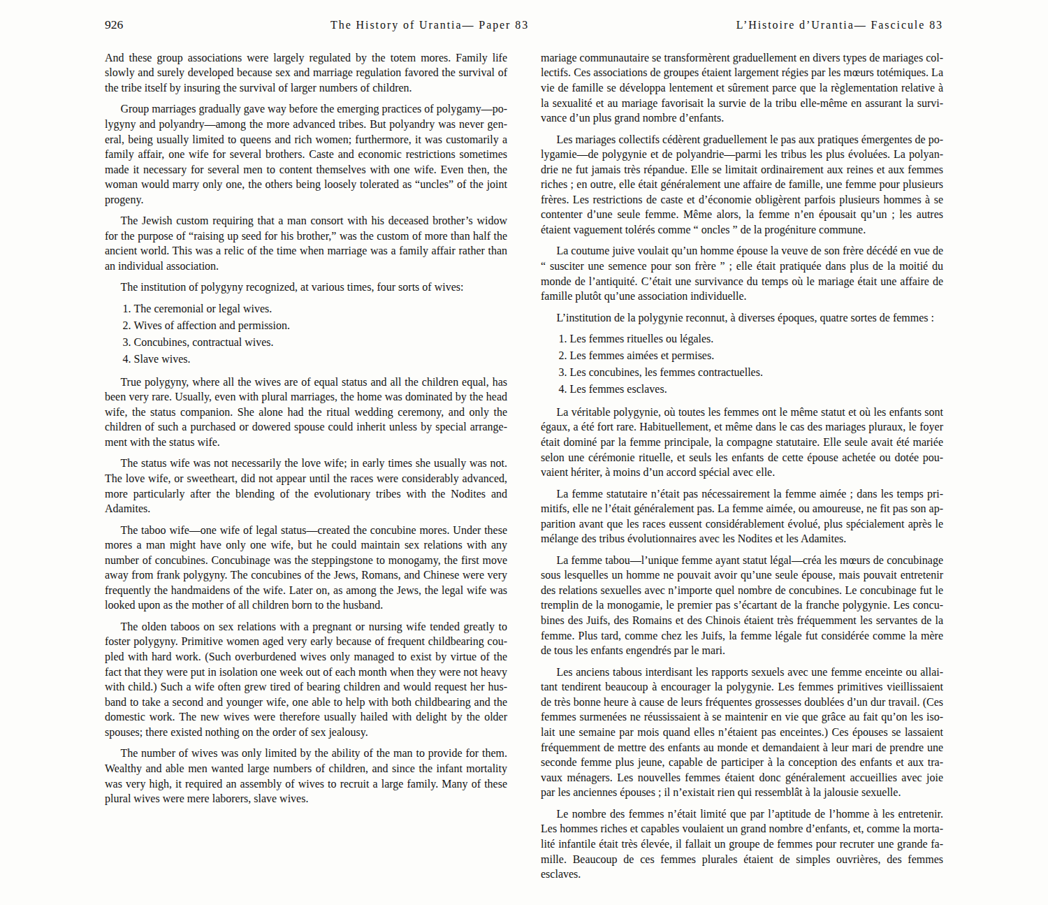926
The History of Urantia— Paper 83
L’Histoire d’Urantia— Fascicule 83
And these group associations were largely regulated by the totem mores. Family life slowly and surely developed because sex and marriage regulation favored the survival of the tribe itself by insuring the survival of larger numbers of children.
Group marriages gradually gave way before the emerging practices of polygamy—polygyny and polyandry—among the more advanced tribes. But polyandry was never general, being usually limited to queens and rich women; furthermore, it was customarily a family affair, one wife for several brothers. Caste and economic restrictions sometimes made it necessary for several men to content themselves with one wife. Even then, the woman would marry only one, the others being loosely tolerated as “uncles” of the joint progeny.
The Jewish custom requiring that a man consort with his deceased brother’s widow for the purpose of “raising up seed for his brother,” was the custom of more than half the ancient world. This was a relic of the time when marriage was a family affair rather than an individual association.
The institution of polygyny recognized, at various times, four sorts of wives:
The ceremonial or legal wives.
Wives of affection and permission.
Concubines, contractual wives.
Slave wives.
True polygyny, where all the wives are of equal status and all the children equal, has been very rare. Usually, even with plural marriages, the home was dominated by the head wife, the status companion. She alone had the ritual wedding ceremony, and only the children of such a purchased or dowered spouse could inherit unless by special arrangement with the status wife.
The status wife was not necessarily the love wife; in early times she usually was not. The love wife, or sweetheart, did not appear until the races were considerably advanced, more particularly after the blending of the evolutionary tribes with the Nodites and Adamites.
The taboo wife—one wife of legal status—created the concubine mores. Under these mores a man might have only one wife, but he could maintain sex relations with any number of concubines. Concubinage was the steppingstone to monogamy, the first move away from frank polygyny. The concubines of the Jews, Romans, and Chinese were very frequently the handmaidens of the wife. Later on, as among the Jews, the legal wife was looked upon as the mother of all children born to the husband.
The olden taboos on sex relations with a pregnant or nursing wife tended greatly to foster polygyny. Primitive women aged very early because of frequent childbearing coupled with hard work. (Such overburdened wives only managed to exist by virtue of the fact that they were put in isolation one week out of each month when they were not heavy with child.) Such a wife often grew tired of bearing children and would request her husband to take a second and younger wife, one able to help with both childbearing and the domestic work. The new wives were therefore usually hailed with delight by the older spouses; there existed nothing on the order of sex jealousy.
The number of wives was only limited by the ability of the man to provide for them. Wealthy and able men wanted large numbers of children, and since the infant mortality was very high, it required an assembly of wives to recruit a large family. Many of these plural wives were mere laborers, slave wives.
mariage communautaire se transformèrent graduellement en divers types de mariages collectifs. Ces associations de groupes étaient largement régies par les mœurs totémiques. La vie de famille se développa lentement et sûrement parce que la règlementation relative à la sexualité et au mariage favorisait la survie de la tribu elle-même en assurant la survivance d’un plus grand nombre d’enfants.
Les mariages collectifs cédèrent graduellement le pas aux pratiques émergentes de polygamie—de polygynie et de polyandrie—parmi les tribus les plus évoluées. La polyandrie ne fut jamais très répandue. Elle se limitait ordinairement aux reines et aux femmes riches ; en outre, elle était généralement une affaire de famille, une femme pour plusieurs frères. Les restrictions de caste et d’économie obligèrent parfois plusieurs hommes à se contenter d’une seule femme. Même alors, la femme n’en épousait qu’un ; les autres étaient vaguement tolérés comme “ oncles ” de la progéniture commune.
La coutume juive voulait qu’un homme épouse la veuve de son frère décédé en vue de “ susciter une semence pour son frère ” ; elle était pratiquée dans plus de la moitié du monde de l’antiquité. C’était une survivance du temps où le mariage était une affaire de famille plutôt qu’une association individuelle.
L’institution de la polygynie reconnut, à diverses époques, quatre sortes de femmes :
Les femmes rituelles ou légales.
Les femmes aimées et permises.
Les concubines, les femmes contractuelles.
Les femmes esclaves.
La véritable polygynie, où toutes les femmes ont le même statut et où les enfants sont égaux, a été fort rare. Habituellement, et même dans le cas des mariages pluraux, le foyer était dominé par la femme principale, la compagne statutaire. Elle seule avait été mariée selon une cérémonie rituelle, et seuls les enfants de cette épouse achetée ou dotée pouvaient hériter, à moins d’un accord spécial avec elle.
La femme statutaire n’était pas nécessairement la femme aimée ; dans les temps primitifs, elle ne l’était généralement pas. La femme aimée, ou amoureuse, ne fit pas son apparition avant que les races eussent considérablement évolué, plus spécialement après le mélange des tribus évolutionnaires avec les Nodites et les Adamites.
La femme tabou—l’unique femme ayant statut légal—créa les mœurs de concubinage sous lesquelles un homme ne pouvait avoir qu’une seule épouse, mais pouvait entretenir des relations sexuelles avec n’importe quel nombre de concubines. Le concubinage fut le tremplin de la monogamie, le premier pas s’écartant de la franche polygynie. Les concubines des Juifs, des Romains et des Chinois étaient très fréquemment les servantes de la femme. Plus tard, comme chez les Juifs, la femme légale fut considérée comme la mère de tous les enfants engendrés par le mari.
Les anciens tabous interdisant les rapports sexuels avec une femme enceinte ou allaitant tendirent beaucoup à encourager la polygynie. Les femmes primitives vieillissaient de très bonne heure à cause de leurs fréquentes grossesses doublées d’un dur travail. (Ces femmes surmenées ne réussissaient à se maintenir en vie que grâce au fait qu’on les isolait une semaine par mois quand elles n’étaient pas enceintes.) Ces épouses se lassaient fréquemment de mettre des enfants au monde et demandaient à leur mari de prendre une seconde femme plus jeune, capable de participer à la conception des enfants et aux travaux ménagers. Les nouvelles femmes étaient donc généralement accueillies avec joie par les anciennes épouses ; il n’existait rien qui ressemblât à la jalousie sexuelle.
Le nombre des femmes n’était limité que par l’aptitude de l’homme à les entretenir. Les hommes riches et capables voulaient un grand nombre d’enfants, et, comme la mortalité infantile était très élevée, il fallait un groupe de femmes pour recruter une grande famille. Beaucoup de ces femmes plurales étaient de simples ouvrières, des femmes esclaves.